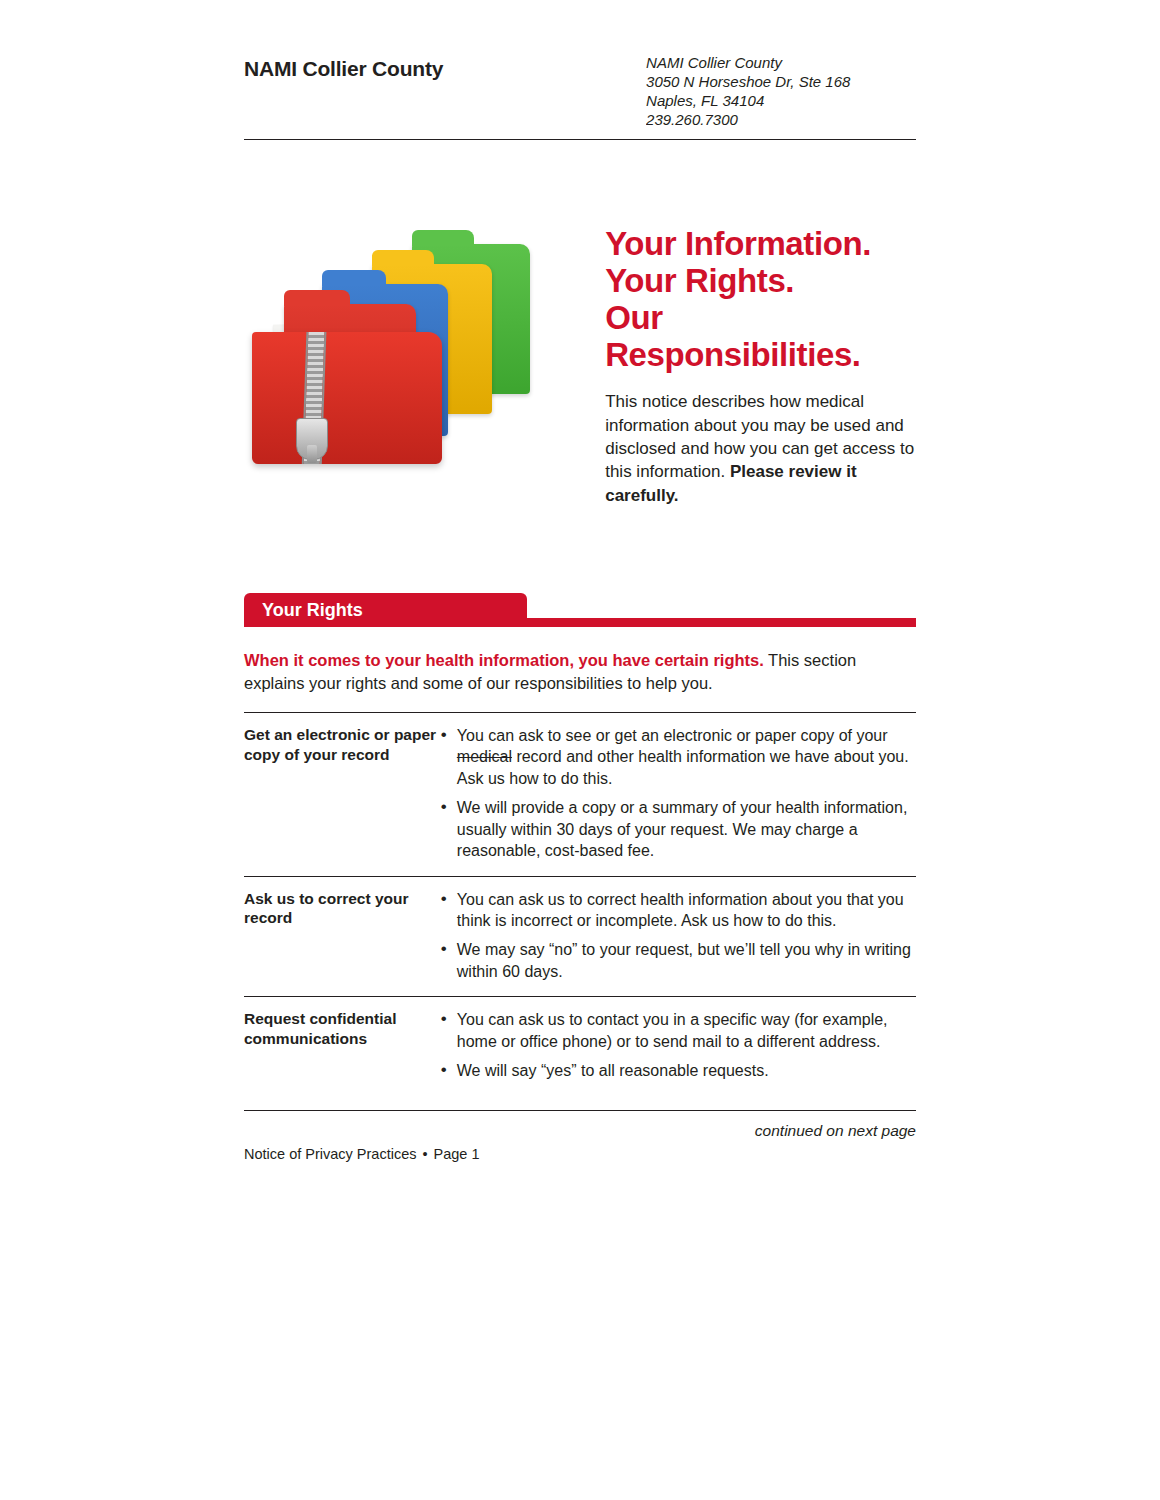NAMI Collier County
NAMI Collier County
3050 N Horseshoe Dr, Ste 168
Naples, FL 34104
239.260.7300
Privacy Officer: pbaker@namicollier.org
Your Information. Your Rights. Our Responsibilities.
This notice describes how medical information about you may be used and disclosed and how you can get access to this information. Please review it carefully.
Your Rights
When it comes to your health information, you have certain rights. This section explains your rights and some of our responsibilities to help you.
| Get an electronic or paper copy of your record | You can ask to see or get an electronic or paper copy of your medical record and other health information we have about you. Ask us how to do this. We will provide a copy or a summary of your health information, usually within 30 days of your request. We may charge a reasonable, cost-based fee. |
| Ask us to correct your record | You can ask us to correct health information about you that you think is incorrect or incomplete. Ask us how to do this. We may say “no” to your request, but we’ll tell you why in writing within 60 days. |
| Request confidential communications | You can ask us to contact you in a specific way (for example, home or office phone) or to send mail to a different address. We will say “yes” to all reasonable requests. |
continued on next page
Notice of Privacy Practices•Page 1